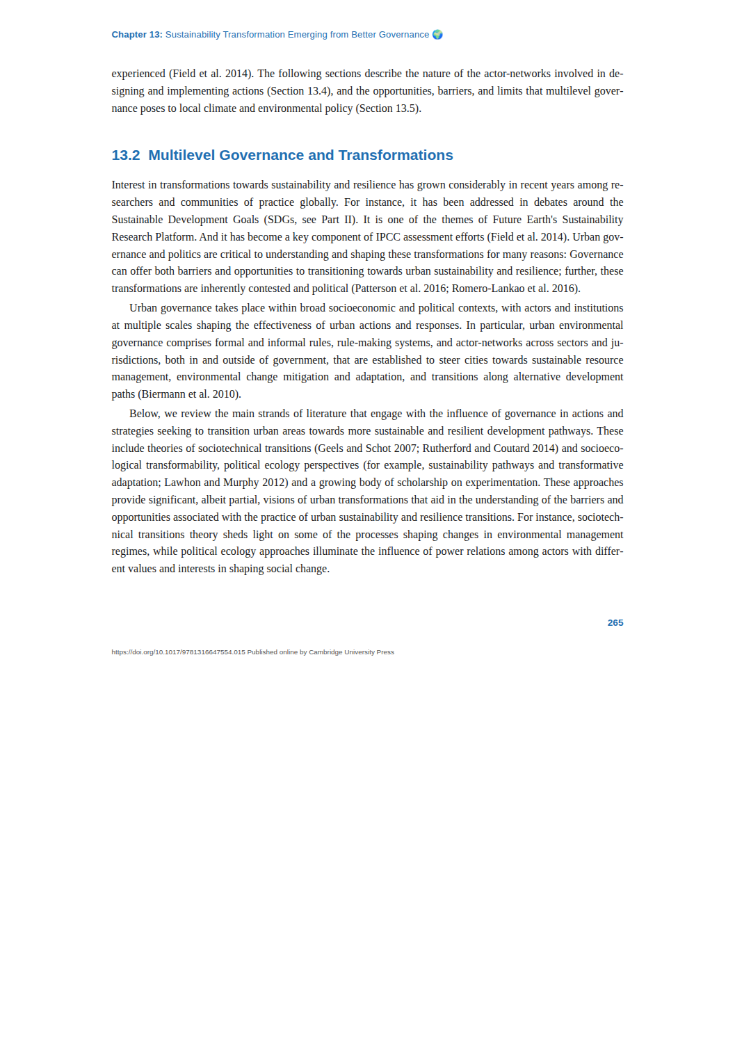Chapter 13: Sustainability Transformation Emerging from Better Governance 🌍
experienced (Field et al. 2014). The following sections describe the nature of the actor-networks involved in designing and implementing actions (Section 13.4), and the opportunities, barriers, and limits that multilevel governance poses to local climate and environmental policy (Section 13.5).
13.2 Multilevel Governance and Transformations
Interest in transformations towards sustainability and resilience has grown considerably in recent years among researchers and communities of practice globally. For instance, it has been addressed in debates around the Sustainable Development Goals (SDGs, see Part II). It is one of the themes of Future Earth's Sustainability Research Platform. And it has become a key component of IPCC assessment efforts (Field et al. 2014). Urban governance and politics are critical to understanding and shaping these transformations for many reasons: Governance can offer both barriers and opportunities to transitioning towards urban sustainability and resilience; further, these transformations are inherently contested and political (Patterson et al. 2016; Romero-Lankao et al. 2016).
Urban governance takes place within broad socioeconomic and political contexts, with actors and institutions at multiple scales shaping the effectiveness of urban actions and responses. In particular, urban environmental governance comprises formal and informal rules, rule-making systems, and actor-networks across sectors and jurisdictions, both in and outside of government, that are established to steer cities towards sustainable resource management, environmental change mitigation and adaptation, and transitions along alternative development paths (Biermann et al. 2010).
Below, we review the main strands of literature that engage with the influence of governance in actions and strategies seeking to transition urban areas towards more sustainable and resilient development pathways. These include theories of sociotechnical transitions (Geels and Schot 2007; Rutherford and Coutard 2014) and socioecological transformability, political ecology perspectives (for example, sustainability pathways and transformative adaptation; Lawhon and Murphy 2012) and a growing body of scholarship on experimentation. These approaches provide significant, albeit partial, visions of urban transformations that aid in the understanding of the barriers and opportunities associated with the practice of urban sustainability and resilience transitions. For instance, sociotechnical transitions theory sheds light on some of the processes shaping changes in environmental management regimes, while political ecology approaches illuminate the influence of power relations among actors with different values and interests in shaping social change.
265
https://doi.org/10.1017/9781316647554.015 Published online by Cambridge University Press